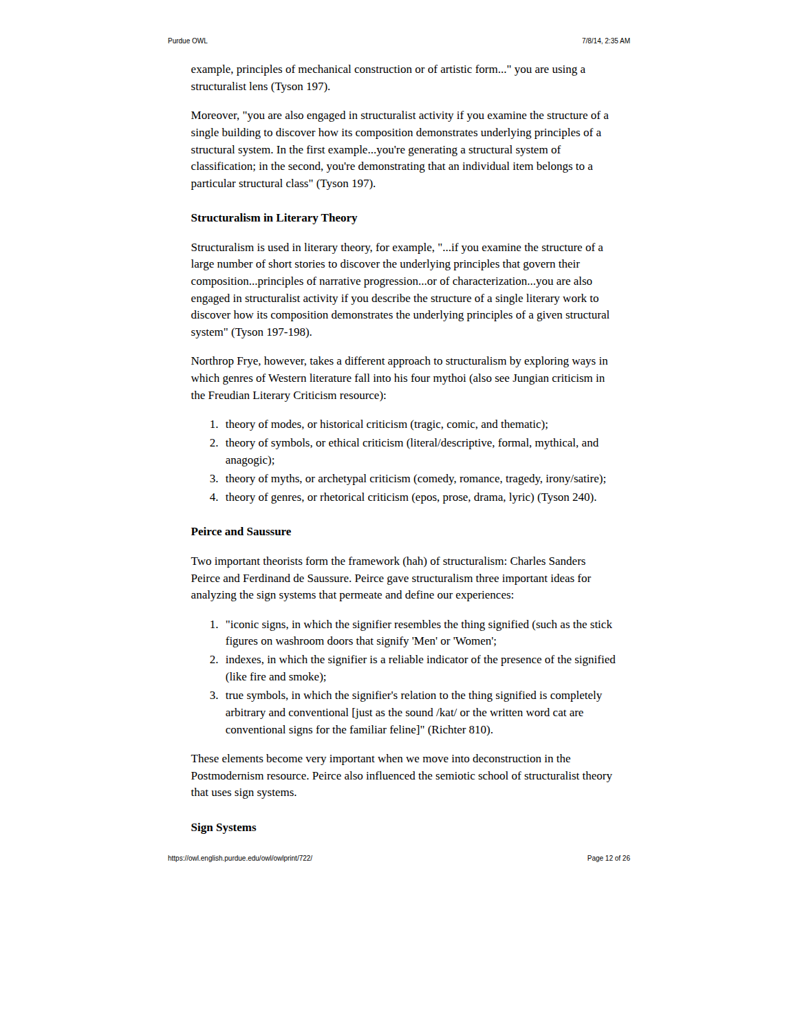Purdue OWL 7/8/14, 2:35 AM
example, principles of mechanical construction or of artistic form..." you are using a structuralist lens (Tyson 197).
Moreover, "you are also engaged in structuralist activity if you examine the structure of a single building to discover how its composition demonstrates underlying principles of a structural system. In the first example...you're generating a structural system of classification; in the second, you're demonstrating that an individual item belongs to a particular structural class" (Tyson 197).
Structuralism in Literary Theory
Structuralism is used in literary theory, for example, "...if you examine the structure of a large number of short stories to discover the underlying principles that govern their composition...principles of narrative progression...or of characterization...you are also engaged in structuralist activity if you describe the structure of a single literary work to discover how its composition demonstrates the underlying principles of a given structural system" (Tyson 197-198).
Northrop Frye, however, takes a different approach to structuralism by exploring ways in which genres of Western literature fall into his four mythoi (also see Jungian criticism in the Freudian Literary Criticism resource):
theory of modes, or historical criticism (tragic, comic, and thematic);
theory of symbols, or ethical criticism (literal/descriptive, formal, mythical, and anagogic);
theory of myths, or archetypal criticism (comedy, romance, tragedy, irony/satire);
theory of genres, or rhetorical criticism (epos, prose, drama, lyric) (Tyson 240).
Peirce and Saussure
Two important theorists form the framework (hah) of structuralism: Charles Sanders Peirce and Ferdinand de Saussure. Peirce gave structuralism three important ideas for analyzing the sign systems that permeate and define our experiences:
"iconic signs, in which the signifier resembles the thing signified (such as the stick figures on washroom doors that signify 'Men' or 'Women';
indexes, in which the signifier is a reliable indicator of the presence of the signified (like fire and smoke);
true symbols, in which the signifier's relation to the thing signified is completely arbitrary and conventional [just as the sound /kat/ or the written word cat are conventional signs for the familiar feline]" (Richter 810).
These elements become very important when we move into deconstruction in the Postmodernism resource. Peirce also influenced the semiotic school of structuralist theory that uses sign systems.
Sign Systems
https://owl.english.purdue.edu/owl/owlprint/722/ Page 12 of 26